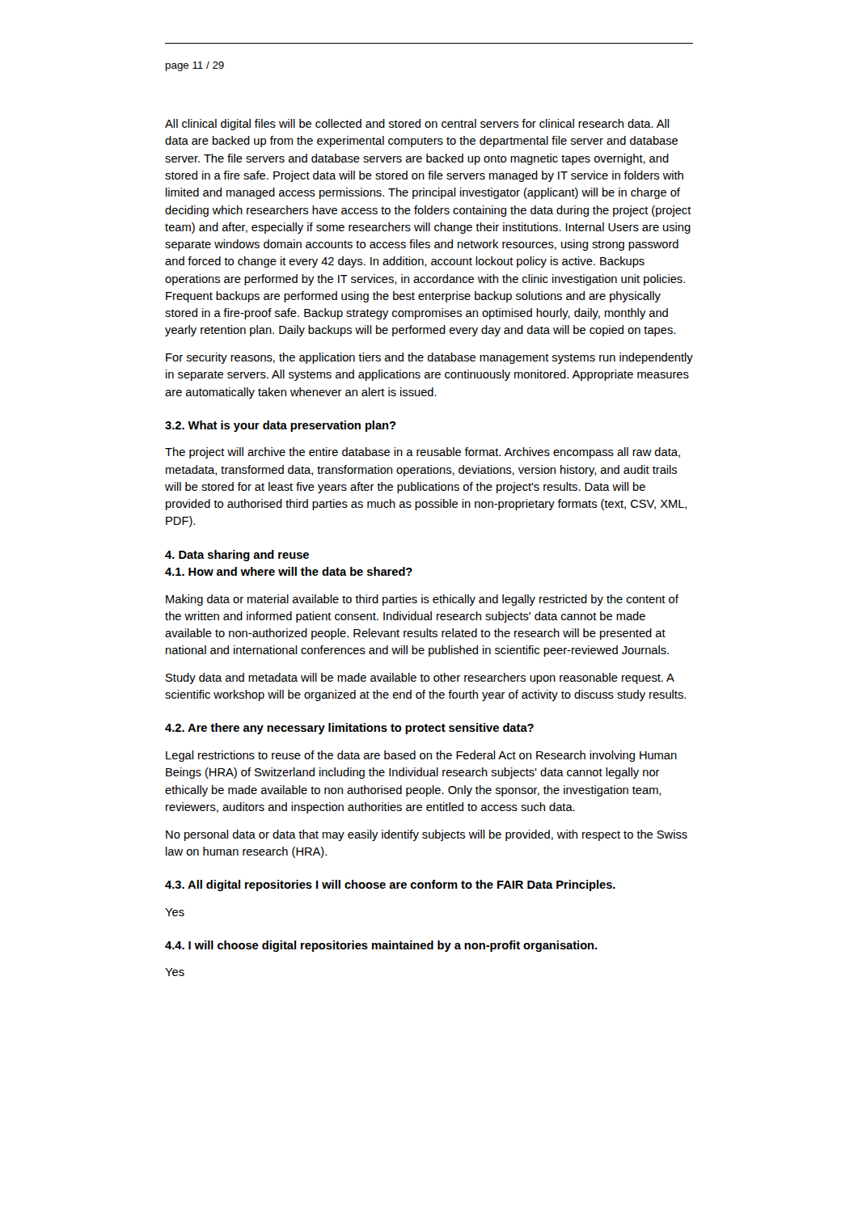page 11 / 29
All clinical digital files will be collected and stored on central servers for clinical research data. All data are backed up from the experimental computers to the departmental file server and database server. The file servers and database servers are backed up onto magnetic tapes overnight, and stored in a fire safe. Project data will be stored on file servers managed by IT service in folders with limited and managed access permissions. The principal investigator (applicant) will be in charge of deciding which researchers have access to the folders containing the data during the project (project team) and after, especially if some researchers will change their institutions. Internal Users are using separate windows domain accounts to access files and network resources, using strong password and forced to change it every 42 days. In addition, account lockout policy is active. Backups operations are performed by the IT services, in accordance with the clinic investigation unit policies. Frequent backups are performed using the best enterprise backup solutions and are physically stored in a fire-proof safe. Backup strategy compromises an optimised hourly, daily, monthly and yearly retention plan. Daily backups will be performed every day and data will be copied on tapes.
For security reasons, the application tiers and the database management systems run independently in separate servers. All systems and applications are continuously monitored. Appropriate measures are automatically taken whenever an alert is issued.
3.2. What is your data preservation plan?
The project will archive the entire database in a reusable format. Archives encompass all raw data, metadata, transformed data, transformation operations, deviations, version history, and audit trails will be stored for at least five years after the publications of the project's results. Data will be provided to authorised third parties as much as possible in non-proprietary formats (text, CSV, XML, PDF).
4. Data sharing and reuse
4.1. How and where will the data be shared?
Making data or material available to third parties is ethically and legally restricted by the content of the written and informed patient consent. Individual research subjects' data cannot be made available to non-authorized people. Relevant results related to the research will be presented at national and international conferences and will be published in scientific peer-reviewed Journals.
Study data and metadata will be made available to other researchers upon reasonable request. A scientific workshop will be organized at the end of the fourth year of activity to discuss study results.
4.2. Are there any necessary limitations to protect sensitive data?
Legal restrictions to reuse of the data are based on the Federal Act on Research involving Human Beings (HRA) of Switzerland including the Individual research subjects' data cannot legally nor ethically be made available to non authorised people. Only the sponsor, the investigation team, reviewers, auditors and inspection authorities are entitled to access such data.
No personal data or data that may easily identify subjects will be provided, with respect to the Swiss law on human research (HRA).
4.3. All digital repositories I will choose are conform to the FAIR Data Principles.
Yes
4.4. I will choose digital repositories maintained by a non-profit organisation.
Yes